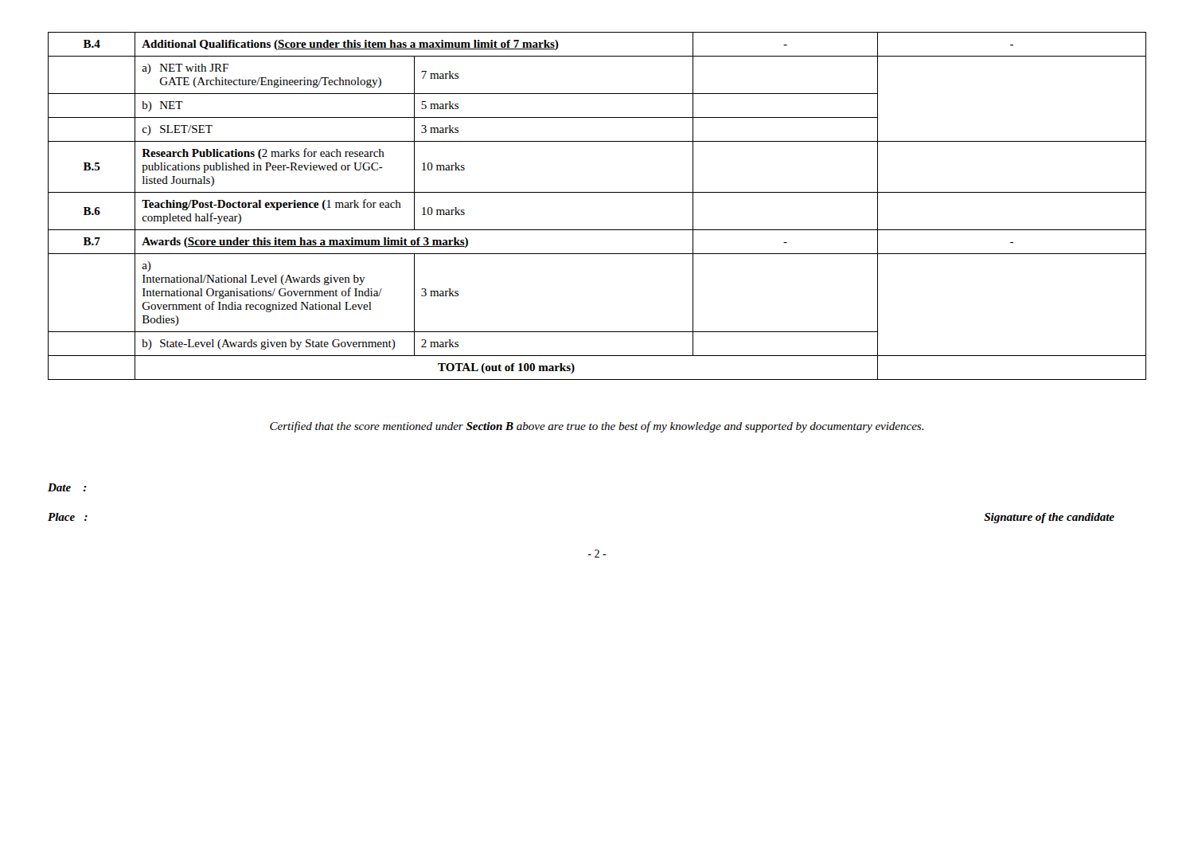| B.4 | Additional Qualifications ( Score under this item has a maximum limit of 7 marks ) | - | - |
| | a) NET with JRF GATE (Architecture/Engineering/Technology) | 7 marks | | |
| | b) NET | 5 marks | |
| | c) SLET/SET | 3 marks | |
| B.5 | Research Publications ( 2 marks for each research publications published in Peer-Reviewed or UGC-listed Journals) | 10 marks | | |
| B.6 | Teaching/Post-Doctoral experience ( 1 mark for each completed half-year) | 10 marks | | |
| B.7 | Awards ( Score under this item has a maximum limit of 3 marks ) | - | - |
| | a) International/National Level (Awards given by International Organisations/ Government of India/ Government of India recognized National Level Bodies) | 3 marks | | |
| | b) State-Level (Awards given by State Government) | 2 marks | |
| | TOTAL (out of 100 marks) | |
Certified that the score mentioned under Section B above are true to the best of my knowledge and supported by documentary evidences.
Date :
Place :
Signature of the candidate
- 2 -